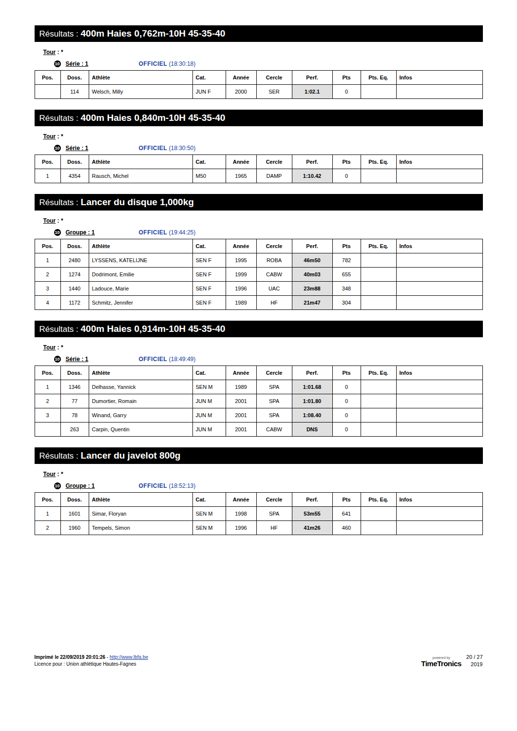Résultats : 400m Haies 0,762m-10H 45-35-40
Tour : *
10 Série : 1 OFFICIEL (18:30:18)
| Pos. | Doss. | Athlète | Cat. | Année | Cercle | Perf. | Pts | Pts. Eq. | Infos |
| --- | --- | --- | --- | --- | --- | --- | --- | --- | --- |
| | 114 | Welsch, Milly | JUN F | 2000 | SER | 1:02.1 | 0 | | |
Résultats : 400m Haies 0,840m-10H 45-35-40
Tour : *
10 Série : 1 OFFICIEL (18:30:50)
| Pos. | Doss. | Athlète | Cat. | Année | Cercle | Perf. | Pts | Pts. Eq. | Infos |
| --- | --- | --- | --- | --- | --- | --- | --- | --- | --- |
| 1 | 4354 | Rausch, Michel | M50 | 1965 | DAMP | 1:10.42 | 0 | | |
Résultats : Lancer du disque 1,000kg
Tour : *
10 Groupe : 1 OFFICIEL (19:44:25)
| Pos. | Doss. | Athlète | Cat. | Année | Cercle | Perf. | Pts | Pts. Eq. | Infos |
| --- | --- | --- | --- | --- | --- | --- | --- | --- | --- |
| 1 | 2480 | LYSSENS, KATELIJNE | SEN F | 1995 | ROBA | 46m50 | 782 | | |
| 2 | 1274 | Dodrimont, Emilie | SEN F | 1999 | CABW | 40m03 | 655 | | |
| 3 | 1440 | Ladouce, Marie | SEN F | 1996 | UAC | 23m88 | 348 | | |
| 4 | 1172 | Schmitz, Jennifer | SEN F | 1989 | HF | 21m47 | 304 | | |
Résultats : 400m Haies 0,914m-10H 45-35-40
Tour : *
10 Série : 1 OFFICIEL (18:49:49)
| Pos. | Doss. | Athlète | Cat. | Année | Cercle | Perf. | Pts | Pts. Eq. | Infos |
| --- | --- | --- | --- | --- | --- | --- | --- | --- | --- |
| 1 | 1346 | Delhasse, Yannick | SEN M | 1989 | SPA | 1:01.68 | 0 | | |
| 2 | 77 | Dumortier, Romain | JUN M | 2001 | SPA | 1:01.80 | 0 | | |
| 3 | 78 | Winand, Garry | JUN M | 2001 | SPA | 1:08.40 | 0 | | |
| | 263 | Carpin, Quentin | JUN M | 2001 | CABW | DNS | 0 | | |
Résultats : Lancer du javelot 800g
Tour : *
10 Groupe : 1 OFFICIEL (18:52:13)
| Pos. | Doss. | Athlète | Cat. | Année | Cercle | Perf. | Pts | Pts. Eq. | Infos |
| --- | --- | --- | --- | --- | --- | --- | --- | --- | --- |
| 1 | 1601 | Simar, Floryan | SEN M | 1998 | SPA | 53m55 | 641 | | |
| 2 | 1960 | Tempels, Simon | SEN M | 1996 | HF | 41m26 | 460 | | |
Imprimé le 22/09/2019 20:01:26 - http://www.lbfa.be
Licence pour : Union athlétique Hautes-Fagnes
powered by
Time Tronics
20 / 27
2019